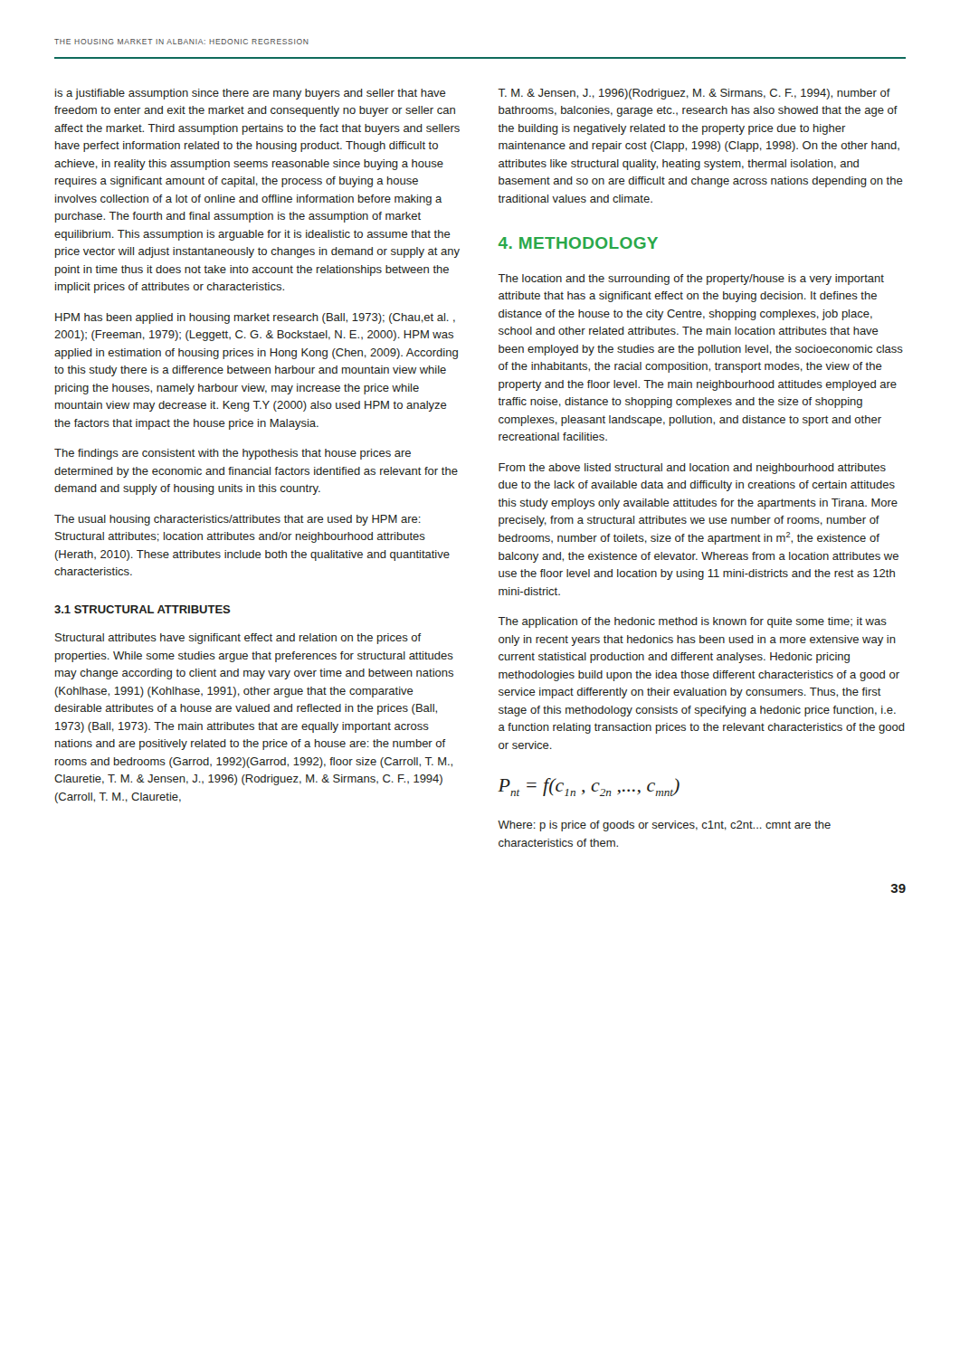The Housing Market in Albania: Hedonic Regression
is a justifiable assumption since there are many buyers and seller that have freedom to enter and exit the market and consequently no buyer or seller can affect the market. Third assumption pertains to the fact that buyers and sellers have perfect information related to the housing product. Though difficult to achieve, in reality this assumption seems reasonable since buying a house requires a significant amount of capital, the process of buying a house involves collection of a lot of online and offline information before making a purchase. The fourth and final assumption is the assumption of market equilibrium. This assumption is arguable for it is idealistic to assume that the price vector will adjust instantaneously to changes in demand or supply at any point in time thus it does not take into account the relationships between the implicit prices of attributes or characteristics.
HPM has been applied in housing market research (Ball, 1973); (Chau,et al. , 2001); (Freeman, 1979); (Leggett, C. G. & Bockstael, N. E., 2000). HPM was applied in estimation of housing prices in Hong Kong (Chen, 2009). According to this study there is a difference between harbour and mountain view while pricing the houses, namely harbour view, may increase the price while mountain view may decrease it. Keng T.Y (2000) also used HPM to analyze the factors that impact the house price in Malaysia.
The findings are consistent with the hypothesis that house prices are determined by the economic and financial factors identified as relevant for the demand and supply of housing units in this country.
The usual housing characteristics/attributes that are used by HPM are: Structural attributes; location attributes and/or neighbourhood attributes (Herath, 2010). These attributes include both the qualitative and quantitative characteristics.
3.1 Structural Attributes
Structural attributes have significant effect and relation on the prices of properties. While some studies argue that preferences for structural attitudes may change according to client and may vary over time and between nations (Kohlhase, 1991) (Kohlhase, 1991), other argue that the comparative desirable attributes of a house are valued and reflected in the prices (Ball, 1973) (Ball, 1973). The main attributes that are equally important across nations and are positively related to the price of a house are: the number of rooms and bedrooms (Garrod, 1992)(Garrod, 1992), floor size (Carroll, T. M., Clauretie, T. M. & Jensen, J., 1996) (Rodriguez, M. & Sirmans, C. F., 1994) (Carroll, T. M., Clauretie,
T. M. & Jensen, J., 1996)(Rodriguez, M. & Sirmans, C. F., 1994), number of bathrooms, balconies, garage etc., research has also showed that the age of the building is negatively related to the property price due to higher maintenance and repair cost (Clapp, 1998) (Clapp, 1998). On the other hand, attributes like structural quality, heating system, thermal isolation, and basement and so on are difficult and change across nations depending on the traditional values and climate.
4. Methodology
The location and the surrounding of the property/house is a very important attribute that has a significant effect on the buying decision. It defines the distance of the house to the city Centre, shopping complexes, job place, school and other related attributes. The main location attributes that have been employed by the studies are the pollution level, the socioeconomic class of the inhabitants, the racial composition, transport modes, the view of the property and the floor level. The main neighbourhood attitudes employed are traffic noise, distance to shopping complexes and the size of shopping complexes, pleasant landscape, pollution, and distance to sport and other recreational facilities.
From the above listed structural and location and neighbourhood attributes due to the lack of available data and difficulty in creations of certain attitudes this study employs only available attitudes for the apartments in Tirana. More precisely, from a structural attributes we use number of rooms, number of bedrooms, number of toilets, size of the apartment in m2, the existence of balcony and, the existence of elevator. Whereas from a location attributes we use the floor level and location by using 11 mini-districts and the rest as 12th mini-district.
The application of the hedonic method is known for quite some time; it was only in recent years that hedonics has been used in a more extensive way in current statistical production and different analyses. Hedonic pricing methodologies build upon the idea those different characteristics of a good or service impact differently on their evaluation by consumers. Thus, the first stage of this methodology consists of specifying a hedonic price function, i.e. a function relating transaction prices to the relevant characteristics of the good or service.
Pnt = f(c1n , c2n ,..., cmnt)
Where: p is price of goods or services, c1nt, c2nt... cmnt are the characteristics of them.
39